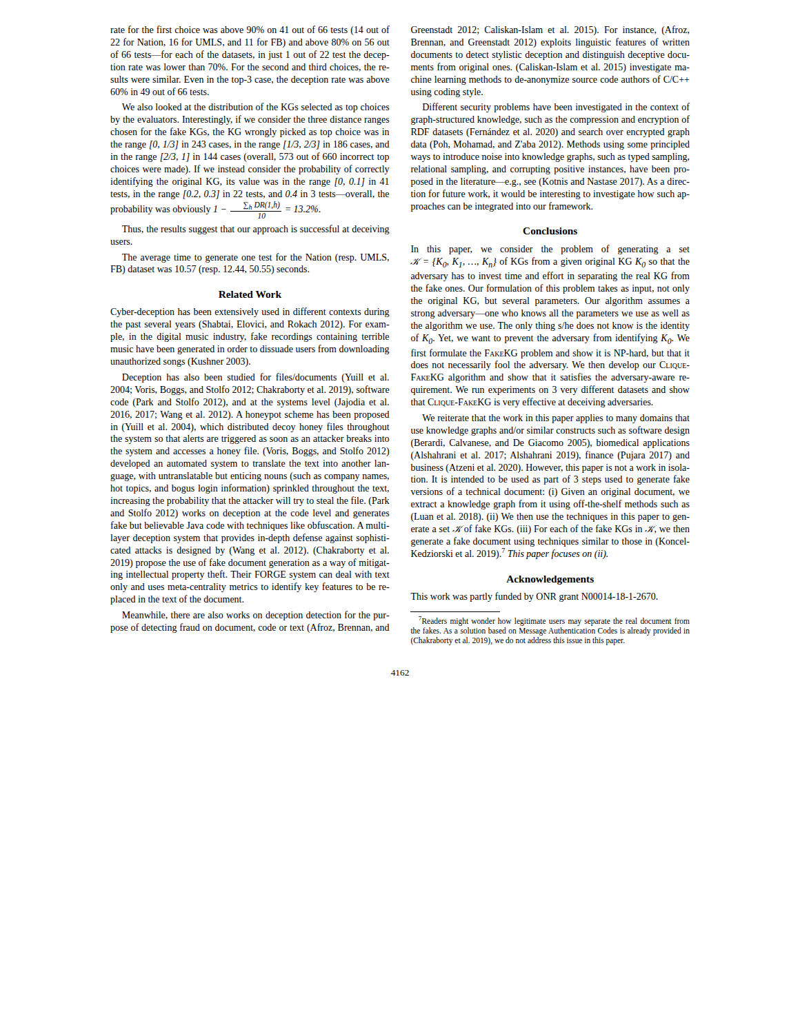rate for the first choice was above 90% on 41 out of 66 tests (14 out of 22 for Nation, 16 for UMLS, and 11 for FB) and above 80% on 56 out of 66 tests—for each of the datasets, in just 1 out of 22 test the deception rate was lower than 70%. For the second and third choices, the results were similar. Even in the top-3 case, the deception rate was above 60% in 49 out of 66 tests.
We also looked at the distribution of the KGs selected as top choices by the evaluators. Interestingly, if we consider the three distance ranges chosen for the fake KGs, the KG wrongly picked as top choice was in the range [0, 1/3] in 243 cases, in the range [1/3, 2/3] in 186 cases, and in the range [2/3, 1] in 144 cases (overall, 573 out of 660 incorrect top choices were made). If we instead consider the probability of correctly identifying the original KG, its value was in the range [0, 0.1] in 41 tests, in the range [0.2, 0.3] in 22 tests, and 0.4 in 3 tests—overall, the probability was obviously 1 − ∑h DR(1,h) 10 = 13.2%.
Thus, the results suggest that our approach is successful at deceiving users.
The average time to generate one test for the Nation (resp. UMLS, FB) dataset was 10.57 (resp. 12.44, 50.55) seconds.
Related Work
Cyber-deception has been extensively used in different contexts during the past several years (Shabtai, Elovici, and Rokach 2012). For example, in the digital music industry, fake recordings containing terrible music have been generated in order to dissuade users from downloading unauthorized songs (Kushner 2003).
Deception has also been studied for files/documents (Yuill et al. 2004; Voris, Boggs, and Stolfo 2012; Chakraborty et al. 2019), software code (Park and Stolfo 2012), and at the systems level (Jajodia et al. 2016, 2017; Wang et al. 2012). A honeypot scheme has been proposed in (Yuill et al. 2004), which distributed decoy honey files throughout the system so that alerts are triggered as soon as an attacker breaks into the system and accesses a honey file. (Voris, Boggs, and Stolfo 2012) developed an automated system to translate the text into another language, with untranslatable but enticing nouns (such as company names, hot topics, and bogus login information) sprinkled throughout the text, increasing the probability that the attacker will try to steal the file. (Park and Stolfo 2012) works on deception at the code level and generates fake but believable Java code with techniques like obfuscation. A multi-layer deception system that provides in-depth defense against sophisticated attacks is designed by (Wang et al. 2012). (Chakraborty et al. 2019) propose the use of fake document generation as a way of mitigating intellectual property theft. Their FORGE system can deal with text only and uses meta-centrality metrics to identify key features to be replaced in the text of the document.
Meanwhile, there are also works on deception detection for the purpose of detecting fraud on document, code or text (Afroz, Brennan, and Greenstadt 2012; Caliskan-Islam et al. 2015). For instance, (Afroz, Brennan, and Greenstadt 2012) exploits linguistic features of written documents to detect stylistic deception and distinguish deceptive documents from original ones. (Caliskan-Islam et al. 2015) investigate machine learning methods to de-anonymize source code authors of C/C++ using coding style.
Different security problems have been investigated in the context of graph-structured knowledge, such as the compression and encryption of RDF datasets (Fernández et al. 2020) and search over encrypted graph data (Poh, Mohamad, and Z'aba 2012). Methods using some principled ways to introduce noise into knowledge graphs, such as typed sampling, relational sampling, and corrupting positive instances, have been proposed in the literature—e.g., see (Kotnis and Nastase 2017). As a direction for future work, it would be interesting to investigate how such approaches can be integrated into our framework.
Conclusions
In this paper, we consider the problem of generating a set 𝒦 = {K0, K1, …, Kn} of KGs from a given original KG K0 so that the adversary has to invest time and effort in separating the real KG from the fake ones. Our formulation of this problem takes as input, not only the original KG, but several parameters. Our algorithm assumes a strong adversary—one who knows all the parameters we use as well as the algorithm we use. The only thing s/he does not know is the identity of K0. Yet, we want to prevent the adversary from identifying K0. We first formulate the FakeKG problem and show it is NP-hard, but that it does not necessarily fool the adversary. We then develop our Clique-FakeKG algorithm and show that it satisfies the adversary-aware requirement. We run experiments on 3 very different datasets and show that Clique-FakeKG is very effective at deceiving adversaries.
We reiterate that the work in this paper applies to many domains that use knowledge graphs and/or similar constructs such as software design (Berardi, Calvanese, and De Giacomo 2005), biomedical applications (Alshahrani et al. 2017; Alshahrani 2019), finance (Pujara 2017) and business (Atzeni et al. 2020). However, this paper is not a work in isolation. It is intended to be used as part of 3 steps used to generate fake versions of a technical document: (i) Given an original document, we extract a knowledge graph from it using off-the-shelf methods such as (Luan et al. 2018). (ii) We then use the techniques in this paper to generate a set 𝒦 of fake KGs. (iii) For each of the fake KGs in 𝒦, we then generate a fake document using techniques similar to those in (Koncel-Kedziorski et al. 2019).7 This paper focuses on (ii).
Acknowledgements
This work was partly funded by ONR grant N00014-18-1-2670.
7Readers might wonder how legitimate users may separate the real document from the fakes. As a solution based on Message Authentication Codes is already provided in (Chakraborty et al. 2019), we do not address this issue in this paper.
4162